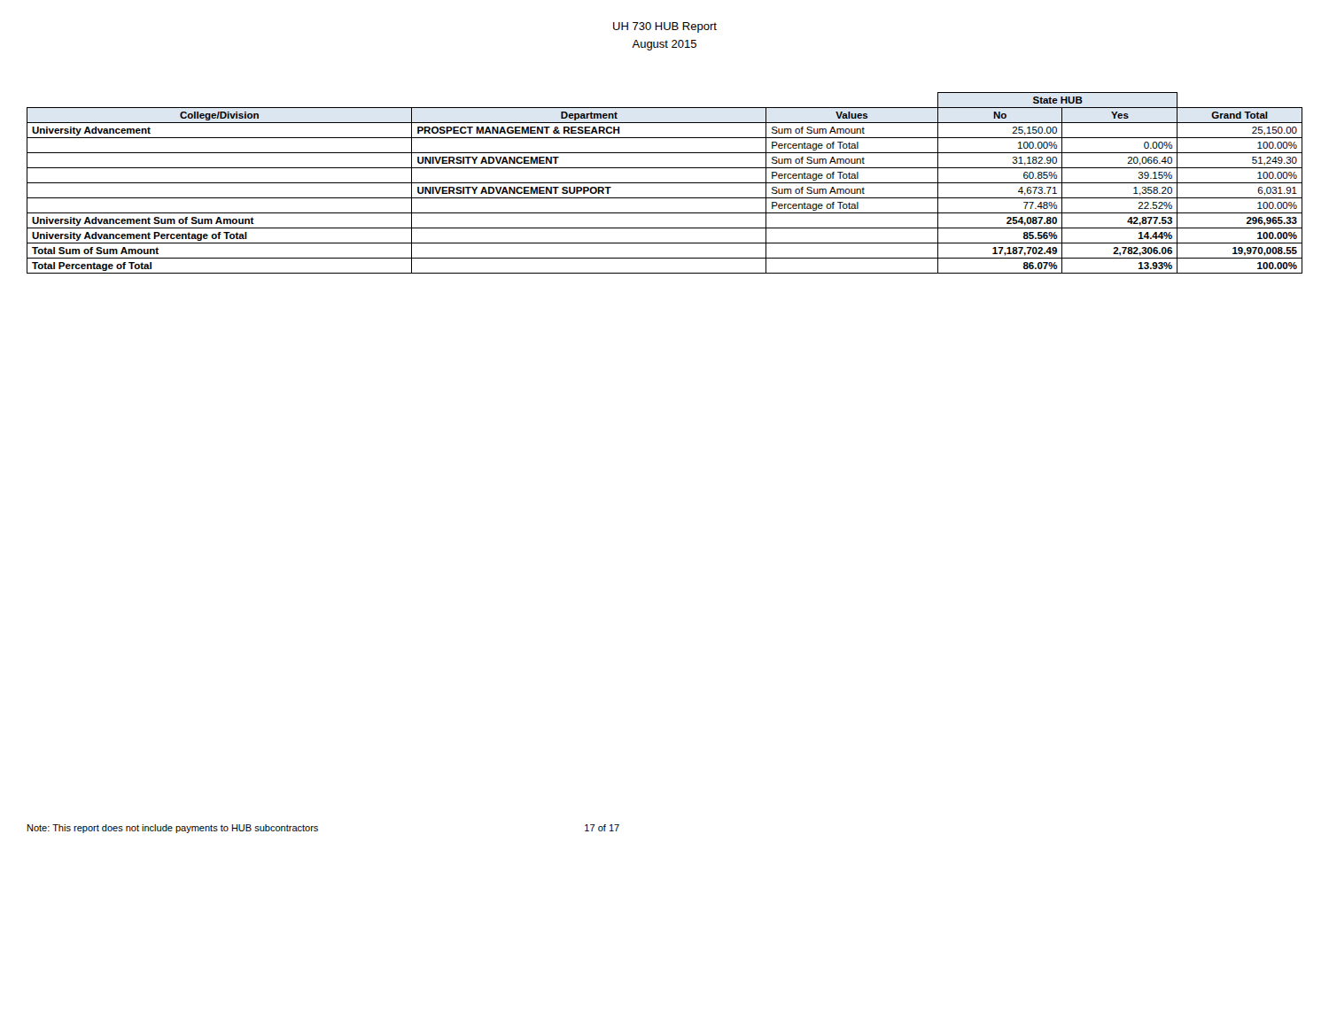UH 730 HUB Report
August 2015
| | | | State HUB | |
| --- | --- | --- | --- | --- |
| College/Division | Department | Values | No | Yes | Grand Total |
| University Advancement | PROSPECT MANAGEMENT & RESEARCH | Sum of Sum Amount | 25,150.00 | | 25,150.00 |
| | | Percentage of Total | 100.00% | 0.00% | 100.00% |
| | UNIVERSITY ADVANCEMENT | Sum of Sum Amount | 31,182.90 | 20,066.40 | 51,249.30 |
| | | Percentage of Total | 60.85% | 39.15% | 100.00% |
| | UNIVERSITY ADVANCEMENT SUPPORT | Sum of Sum Amount | 4,673.71 | 1,358.20 | 6,031.91 |
| | | Percentage of Total | 77.48% | 22.52% | 100.00% |
| University Advancement Sum of Sum Amount | | | 254,087.80 | 42,877.53 | 296,965.33 |
| University Advancement Percentage of Total | | | 85.56% | 14.44% | 100.00% |
| Total Sum of Sum Amount | | | 17,187,702.49 | 2,782,306.06 | 19,970,008.55 |
| Total Percentage of Total | | | 86.07% | 13.93% | 100.00% |
Note: This report does not include payments to HUB subcontractors 17 of 17